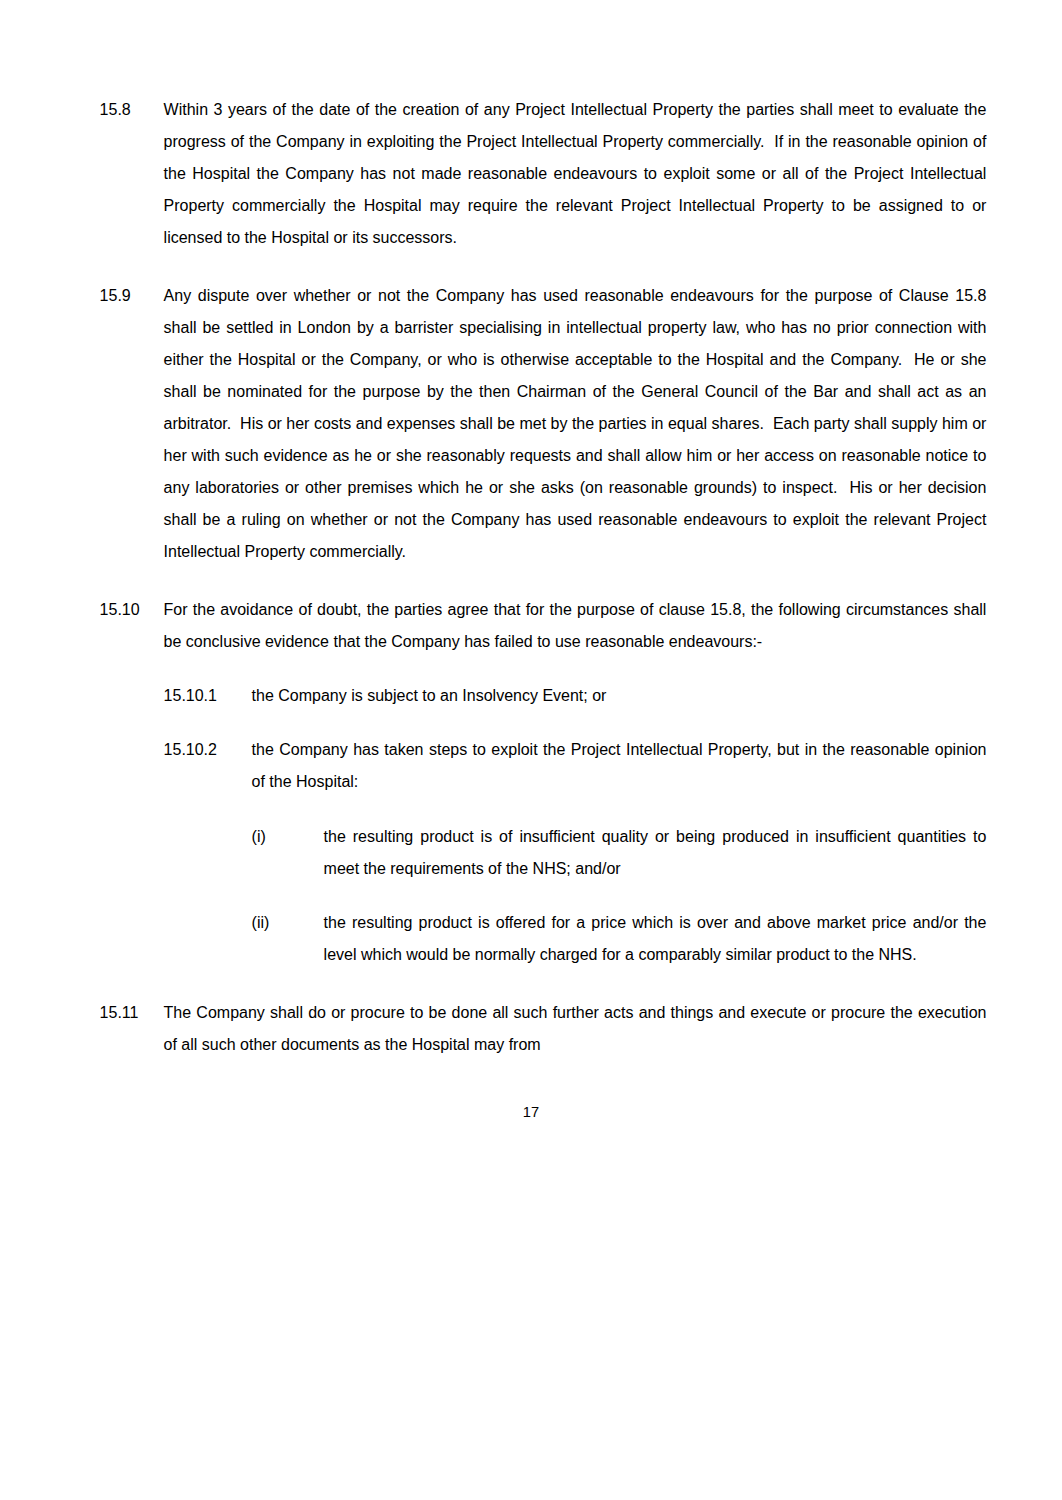15.8
Within 3 years of the date of the creation of any Project Intellectual Property the parties shall meet to evaluate the progress of the Company in exploiting the Project Intellectual Property commercially. If in the reasonable opinion of the Hospital the Company has not made reasonable endeavours to exploit some or all of the Project Intellectual Property commercially the Hospital may require the relevant Project Intellectual Property to be assigned to or licensed to the Hospital or its successors.
15.9
Any dispute over whether or not the Company has used reasonable endeavours for the purpose of Clause 15.8 shall be settled in London by a barrister specialising in intellectual property law, who has no prior connection with either the Hospital or the Company, or who is otherwise acceptable to the Hospital and the Company. He or she shall be nominated for the purpose by the then Chairman of the General Council of the Bar and shall act as an arbitrator. His or her costs and expenses shall be met by the parties in equal shares. Each party shall supply him or her with such evidence as he or she reasonably requests and shall allow him or her access on reasonable notice to any laboratories or other premises which he or she asks (on reasonable grounds) to inspect. His or her decision shall be a ruling on whether or not the Company has used reasonable endeavours to exploit the relevant Project Intellectual Property commercially.
15.10
For the avoidance of doubt, the parties agree that for the purpose of clause 15.8, the following circumstances shall be conclusive evidence that the Company has failed to use reasonable endeavours:-
15.10.1
the Company is subject to an Insolvency Event; or
15.10.2
the Company has taken steps to exploit the Project Intellectual Property, but in the reasonable opinion of the Hospital:
(i)
the resulting product is of insufficient quality or being produced in insufficient quantities to meet the requirements of the NHS; and/or
(ii)
the resulting product is offered for a price which is over and above market price and/or the level which would be normally charged for a comparably similar product to the NHS.
15.11
The Company shall do or procure to be done all such further acts and things and execute or procure the execution of all such other documents as the Hospital may from
17